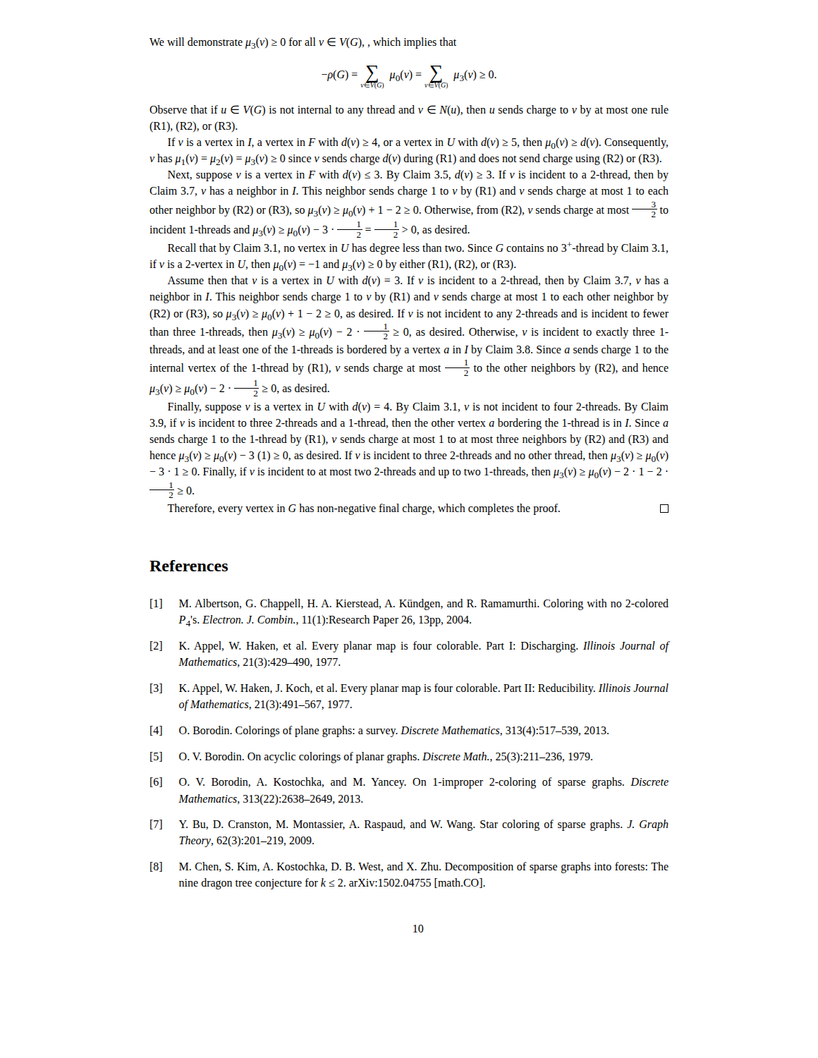We will demonstrate μ3(v) ≥ 0 for all v ∈ V(G), , which implies that
−ρ(G) = ∑v∈V(G) μ0(v) = ∑v∈V(G) μ3(v) ≥ 0.
Observe that if u ∈ V(G) is not internal to any thread and v ∈ N(u), then u sends charge to v by at most one rule (R1), (R2), or (R3).
If v is a vertex in I, a vertex in F with d(v) ≥ 4, or a vertex in U with d(v) ≥ 5, then μ0(v) ≥ d(v). Consequently, v has μ1(v) = μ2(v) = μ3(v) ≥ 0 since v sends charge d(v) during (R1) and does not send charge using (R2) or (R3).
Next, suppose v is a vertex in F with d(v) ≤ 3. By Claim 3.5, d(v) ≥ 3. If v is incident to a 2-thread, then by Claim 3.7, v has a neighbor in I. This neighbor sends charge 1 to v by (R1) and v sends charge at most 1 to each other neighbor by (R2) or (R3), so μ3(v) ≥ μ0(v) + 1 − 2 ≥ 0. Otherwise, from (R2), v sends charge at most 32 to incident 1-threads and μ3(v) ≥ μ0(v) − 3 · 12 = 12 > 0, as desired.
Recall that by Claim 3.1, no vertex in U has degree less than two. Since G contains no 3+-thread by Claim 3.1, if v is a 2-vertex in U, then μ0(v) = −1 and μ3(v) ≥ 0 by either (R1), (R2), or (R3).
Assume then that v is a vertex in U with d(v) = 3. If v is incident to a 2-thread, then by Claim 3.7, v has a neighbor in I. This neighbor sends charge 1 to v by (R1) and v sends charge at most 1 to each other neighbor by (R2) or (R3), so μ3(v) ≥ μ0(v) + 1 − 2 ≥ 0, as desired. If v is not incident to any 2-threads and is incident to fewer than three 1-threads, then μ3(v) ≥ μ0(v) − 2 · 12 ≥ 0, as desired. Otherwise, v is incident to exactly three 1-threads, and at least one of the 1-threads is bordered by a vertex a in I by Claim 3.8. Since a sends charge 1 to the internal vertex of the 1-thread by (R1), v sends charge at most 12 to the other neighbors by (R2), and hence μ3(v) ≥ μ0(v) − 2 · 12 ≥ 0, as desired.
Finally, suppose v is a vertex in U with d(v) = 4. By Claim 3.1, v is not incident to four 2-threads. By Claim 3.9, if v is incident to three 2-threads and a 1-thread, then the other vertex a bordering the 1-thread is in I. Since a sends charge 1 to the 1-thread by (R1), v sends charge at most 1 to at most three neighbors by (R2) and (R3) and hence μ3(v) ≥ μ0(v) − 3 (1) ≥ 0, as desired. If v is incident to three 2-threads and no other thread, then μ3(v) ≥ μ0(v) − 3 · 1 ≥ 0. Finally, if v is incident to at most two 2-threads and up to two 1-threads, then μ3(v) ≥ μ0(v) − 2 · 1 − 2 · 12 ≥ 0.
Therefore, every vertex in G has non-negative final charge, which completes the proof.
References
[1] M. Albertson, G. Chappell, H. A. Kierstead, A. Kündgen, and R. Ramamurthi. Coloring with no 2-colored P4's. Electron. J. Combin., 11(1):Research Paper 26, 13pp, 2004.
[2] K. Appel, W. Haken, et al. Every planar map is four colorable. Part I: Discharging. Illinois Journal of Mathematics, 21(3):429–490, 1977.
[3] K. Appel, W. Haken, J. Koch, et al. Every planar map is four colorable. Part II: Reducibility. Illinois Journal of Mathematics, 21(3):491–567, 1977.
[4] O. Borodin. Colorings of plane graphs: a survey. Discrete Mathematics, 313(4):517–539, 2013.
[5] O. V. Borodin. On acyclic colorings of planar graphs. Discrete Math., 25(3):211–236, 1979.
[6] O. V. Borodin, A. Kostochka, and M. Yancey. On 1-improper 2-coloring of sparse graphs. Discrete Mathematics, 313(22):2638–2649, 2013.
[7] Y. Bu, D. Cranston, M. Montassier, A. Raspaud, and W. Wang. Star coloring of sparse graphs. J. Graph Theory, 62(3):201–219, 2009.
[8] M. Chen, S. Kim, A. Kostochka, D. B. West, and X. Zhu. Decomposition of sparse graphs into forests: The nine dragon tree conjecture for k ≤ 2. arXiv:1502.04755 [math.CO].
10